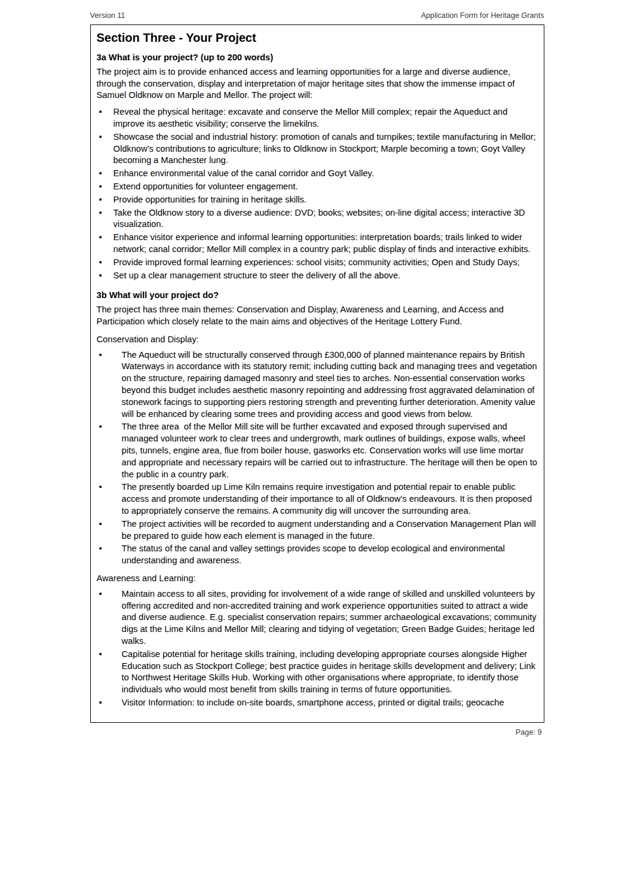Version 11
Application Form for Heritage Grants
Section Three - Your Project
3a What is your project? (up to 200 words)
The project aim is to provide enhanced access and learning opportunities for a large and diverse audience, through the conservation, display and interpretation of major heritage sites that show the immense impact of Samuel Oldknow on Marple and Mellor. The project will:
Reveal the physical heritage: excavate and conserve the Mellor Mill complex; repair the Aqueduct and improve its aesthetic visibility; conserve the limekilns.
Showcase the social and industrial history: promotion of canals and turnpikes; textile manufacturing in Mellor; Oldknow’s contributions to agriculture; links to Oldknow in Stockport; Marple becoming a town; Goyt Valley becoming a Manchester lung.
Enhance environmental value of the canal corridor and Goyt Valley.
Extend opportunities for volunteer engagement.
Provide opportunities for training in heritage skills.
Take the Oldknow story to a diverse audience: DVD; books; websites; on-line digital access; interactive 3D visualization.
Enhance visitor experience and informal learning opportunities: interpretation boards; trails linked to wider network; canal corridor; Mellor Mill complex in a country park; public display of finds and interactive exhibits.
Provide improved formal learning experiences: school visits; community activities; Open and Study Days;
Set up a clear management structure to steer the delivery of all the above.
3b What will your project do?
The project has three main themes: Conservation and Display, Awareness and Learning, and Access and Participation which closely relate to the main aims and objectives of the Heritage Lottery Fund.
Conservation and Display:
The Aqueduct will be structurally conserved through £300,000 of planned maintenance repairs by British Waterways in accordance with its statutory remit; including cutting back and managing trees and vegetation on the structure, repairing damaged masonry and steel ties to arches. Non-essential conservation works beyond this budget includes aesthetic masonry repointing and addressing frost aggravated delamination of stonework facings to supporting piers restoring strength and preventing further deterioration. Amenity value will be enhanced by clearing some trees and providing access and good views from below.
The three area of the Mellor Mill site will be further excavated and exposed through supervised and managed volunteer work to clear trees and undergrowth, mark outlines of buildings, expose walls, wheel pits, tunnels, engine area, flue from boiler house, gasworks etc. Conservation works will use lime mortar and appropriate and necessary repairs will be carried out to infrastructure. The heritage will then be open to the public in a country park.
The presently boarded up Lime Kiln remains require investigation and potential repair to enable public access and promote understanding of their importance to all of Oldknow’s endeavours. It is then proposed to appropriately conserve the remains. A community dig will uncover the surrounding area.
The project activities will be recorded to augment understanding and a Conservation Management Plan will be prepared to guide how each element is managed in the future.
The status of the canal and valley settings provides scope to develop ecological and environmental understanding and awareness.
Awareness and Learning:
Maintain access to all sites, providing for involvement of a wide range of skilled and unskilled volunteers by offering accredited and non-accredited training and work experience opportunities suited to attract a wide and diverse audience. E.g. specialist conservation repairs; summer archaeological excavations; community digs at the Lime Kilns and Mellor Mill; clearing and tidying of vegetation; Green Badge Guides; heritage led walks.
Capitalise potential for heritage skills training, including developing appropriate courses alongside Higher Education such as Stockport College; best practice guides in heritage skills development and delivery; Link to Northwest Heritage Skills Hub. Working with other organisations where appropriate, to identify those individuals who would most benefit from skills training in terms of future opportunities.
Visitor Information: to include on-site boards, smartphone access, printed or digital trails; geocache
Page: 9